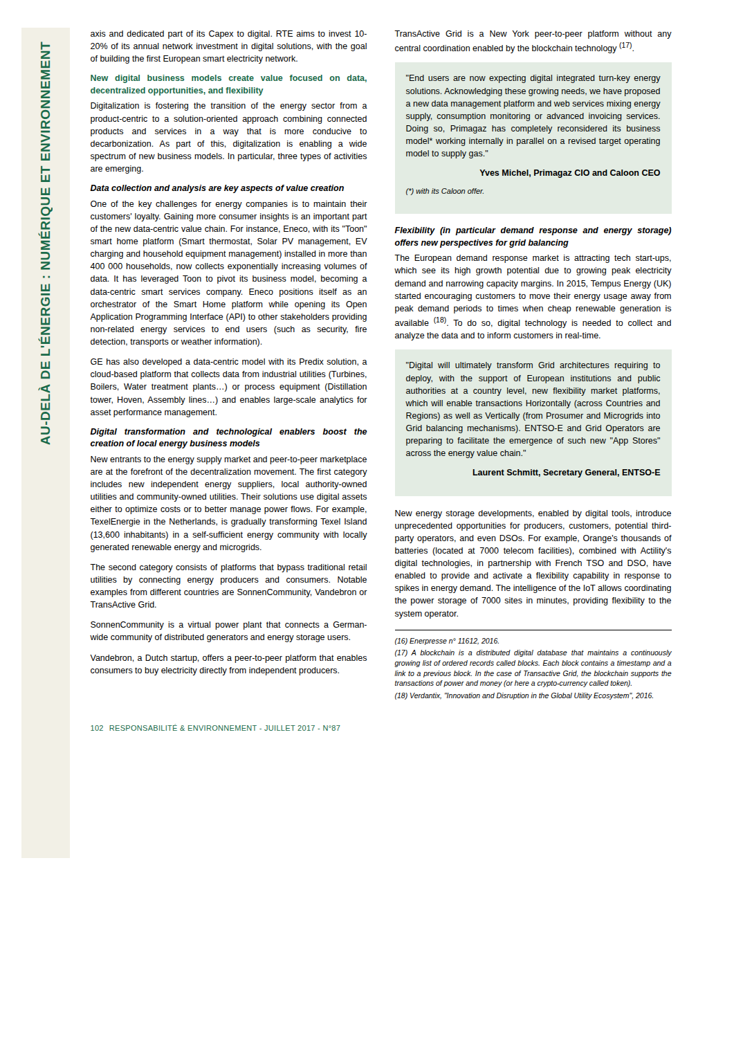AU-DELÀ DE L'ÉNERGIE : NUMÉRIQUE ET ENVIRONNEMENT
axis and dedicated part of its Capex to digital. RTE aims to invest 10-20% of its annual network investment in digital solutions, with the goal of building the first European smart electricity network.
New digital business models create value focused on data, decentralized opportunities, and flexibility
Digitalization is fostering the transition of the energy sector from a product-centric to a solution-oriented approach combining connected products and services in a way that is more conducive to decarbonization. As part of this, digitalization is enabling a wide spectrum of new business models. In particular, three types of activities are emerging.
Data collection and analysis are key aspects of value creation
One of the key challenges for energy companies is to maintain their customers' loyalty. Gaining more consumer insights is an important part of the new data-centric value chain. For instance, Eneco, with its "Toon" smart home platform (Smart thermostat, Solar PV management, EV charging and household equipment management) installed in more than 400 000 households, now collects exponentially increasing volumes of data. It has leveraged Toon to pivot its business model, becoming a data-centric smart services company. Eneco positions itself as an orchestrator of the Smart Home platform while opening its Open Application Programming Interface (API) to other stakeholders providing non-related energy services to end users (such as security, fire detection, transports or weather information).
GE has also developed a data-centric model with its Predix solution, a cloud-based platform that collects data from industrial utilities (Turbines, Boilers, Water treatment plants…) or process equipment (Distillation tower, Hoven, Assembly lines…) and enables large-scale analytics for asset performance management.
Digital transformation and technological enablers boost the creation of local energy business models
New entrants to the energy supply market and peer-to-peer marketplace are at the forefront of the decentralization movement. The first category includes new independent energy suppliers, local authority-owned utilities and community-owned utilities. Their solutions use digital assets either to optimize costs or to better manage power flows. For example, TexelEnergie in the Netherlands, is gradually transforming Texel Island (13,600 inhabitants) in a self-sufficient energy community with locally generated renewable energy and microgrids.
The second category consists of platforms that bypass traditional retail utilities by connecting energy producers and consumers. Notable examples from different countries are SonnenCommunity, Vandebron or TransActive Grid.
SonnenCommunity is a virtual power plant that connects a German-wide community of distributed generators and energy storage users.
Vandebron, a Dutch startup, offers a peer-to-peer platform that enables consumers to buy electricity directly from independent producers.
TransActive Grid is a New York peer-to-peer platform without any central coordination enabled by the blockchain technology (17).
"End users are now expecting digital integrated turn-key energy solutions. Acknowledging these growing needs, we have proposed a new data management platform and web services mixing energy supply, consumption monitoring or advanced invoicing services. Doing so, Primagaz has completely reconsidered its business model* working internally in parallel on a revised target operating model to supply gas."
Yves Michel, Primagaz CIO and Caloon CEO
(*) with its Caloon offer.
Flexibility (in particular demand response and energy storage) offers new perspectives for grid balancing
The European demand response market is attracting tech start-ups, which see its high growth potential due to growing peak electricity demand and narrowing capacity margins. In 2015, Tempus Energy (UK) started encouraging customers to move their energy usage away from peak demand periods to times when cheap renewable generation is available (18). To do so, digital technology is needed to collect and analyze the data and to inform customers in real-time.
"Digital will ultimately transform Grid architectures requiring to deploy, with the support of European institutions and public authorities at a country level, new flexibility market platforms, which will enable transactions Horizontally (across Countries and Regions) as well as Vertically (from Prosumer and Microgrids into Grid balancing mechanisms). ENTSO-E and Grid Operators are preparing to facilitate the emergence of such new "App Stores" across the energy value chain."
Laurent Schmitt, Secretary General, ENTSO-E
New energy storage developments, enabled by digital tools, introduce unprecedented opportunities for producers, customers, potential third-party operators, and even DSOs. For example, Orange's thousands of batteries (located at 7000 telecom facilities), combined with Actility's digital technologies, in partnership with French TSO and DSO, have enabled to provide and activate a flexibility capability in response to spikes in energy demand. The intelligence of the IoT allows coordinating the power storage of 7000 sites in minutes, providing flexibility to the system operator.
(16) Enerpresse n° 11612, 2016.
(17) A blockchain is a distributed digital database that maintains a continuously growing list of ordered records called blocks. Each block contains a timestamp and a link to a previous block. In the case of Transactive Grid, the blockchain supports the transactions of power and money (or here a crypto-currency called token).
(18) Verdantix, "Innovation and Disruption in the Global Utility Ecosystem", 2016.
102 RESPONSABILITÉ & ENVIRONNEMENT - JUILLET 2017 - N°87